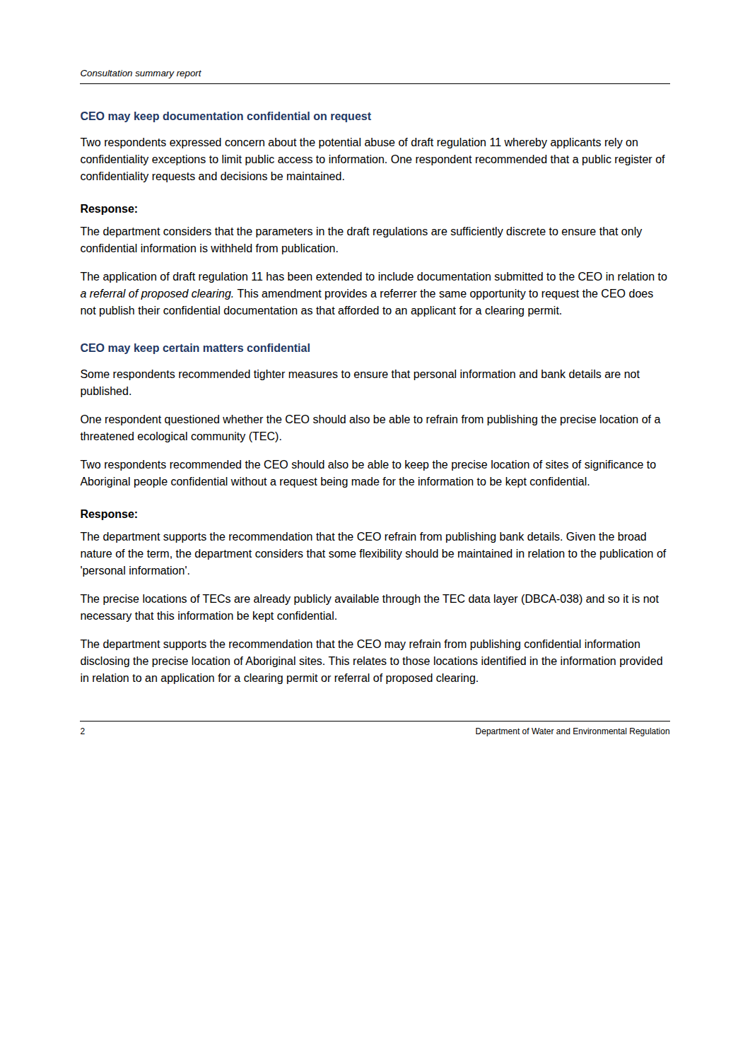Consultation summary report
CEO may keep documentation confidential on request
Two respondents expressed concern about the potential abuse of draft regulation 11 whereby applicants rely on confidentiality exceptions to limit public access to information. One respondent recommended that a public register of confidentiality requests and decisions be maintained.
Response:
The department considers that the parameters in the draft regulations are sufficiently discrete to ensure that only confidential information is withheld from publication.
The application of draft regulation 11 has been extended to include documentation submitted to the CEO in relation to a referral of proposed clearing. This amendment provides a referrer the same opportunity to request the CEO does not publish their confidential documentation as that afforded to an applicant for a clearing permit.
CEO may keep certain matters confidential
Some respondents recommended tighter measures to ensure that personal information and bank details are not published.
One respondent questioned whether the CEO should also be able to refrain from publishing the precise location of a threatened ecological community (TEC).
Two respondents recommended the CEO should also be able to keep the precise location of sites of significance to Aboriginal people confidential without a request being made for the information to be kept confidential.
Response:
The department supports the recommendation that the CEO refrain from publishing bank details. Given the broad nature of the term, the department considers that some flexibility should be maintained in relation to the publication of 'personal information'.
The precise locations of TECs are already publicly available through the TEC data layer (DBCA-038) and so it is not necessary that this information be kept confidential.
The department supports the recommendation that the CEO may refrain from publishing confidential information disclosing the precise location of Aboriginal sites. This relates to those locations identified in the information provided in relation to an application for a clearing permit or referral of proposed clearing.
2 Department of Water and Environmental Regulation